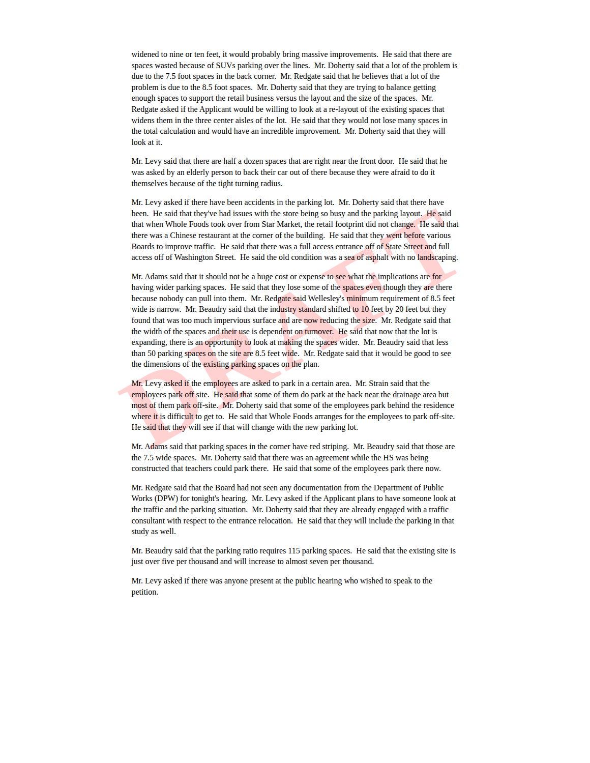DRAFT
widened to nine or ten feet, it would probably bring massive improvements. He said that there are spaces wasted because of SUVs parking over the lines. Mr. Doherty said that a lot of the problem is due to the 7.5 foot spaces in the back corner. Mr. Redgate said that he believes that a lot of the problem is due to the 8.5 foot spaces. Mr. Doherty said that they are trying to balance getting enough spaces to support the retail business versus the layout and the size of the spaces. Mr. Redgate asked if the Applicant would be willing to look at a re-layout of the existing spaces that widens them in the three center aisles of the lot. He said that they would not lose many spaces in the total calculation and would have an incredible improvement. Mr. Doherty said that they will look at it.
Mr. Levy said that there are half a dozen spaces that are right near the front door. He said that he was asked by an elderly person to back their car out of there because they were afraid to do it themselves because of the tight turning radius.
Mr. Levy asked if there have been accidents in the parking lot. Mr. Doherty said that there have been. He said that they've had issues with the store being so busy and the parking layout. He said that when Whole Foods took over from Star Market, the retail footprint did not change. He said that there was a Chinese restaurant at the corner of the building. He said that they went before various Boards to improve traffic. He said that there was a full access entrance off of State Street and full access off of Washington Street. He said the old condition was a sea of asphalt with no landscaping.
Mr. Adams said that it should not be a huge cost or expense to see what the implications are for having wider parking spaces. He said that they lose some of the spaces even though they are there because nobody can pull into them. Mr. Redgate said Wellesley's minimum requirement of 8.5 feet wide is narrow. Mr. Beaudry said that the industry standard shifted to 10 feet by 20 feet but they found that was too much impervious surface and are now reducing the size. Mr. Redgate said that the width of the spaces and their use is dependent on turnover. He said that now that the lot is expanding, there is an opportunity to look at making the spaces wider. Mr. Beaudry said that less than 50 parking spaces on the site are 8.5 feet wide. Mr. Redgate said that it would be good to see the dimensions of the existing parking spaces on the plan.
Mr. Levy asked if the employees are asked to park in a certain area. Mr. Strain said that the employees park off site. He said that some of them do park at the back near the drainage area but most of them park off-site. Mr. Doherty said that some of the employees park behind the residence where it is difficult to get to. He said that Whole Foods arranges for the employees to park off-site. He said that they will see if that will change with the new parking lot.
Mr. Adams said that parking spaces in the corner have red striping. Mr. Beaudry said that those are the 7.5 wide spaces. Mr. Doherty said that there was an agreement while the HS was being constructed that teachers could park there. He said that some of the employees park there now.
Mr. Redgate said that the Board had not seen any documentation from the Department of Public Works (DPW) for tonight's hearing. Mr. Levy asked if the Applicant plans to have someone look at the traffic and the parking situation. Mr. Doherty said that they are already engaged with a traffic consultant with respect to the entrance relocation. He said that they will include the parking in that study as well.
Mr. Beaudry said that the parking ratio requires 115 parking spaces. He said that the existing site is just over five per thousand and will increase to almost seven per thousand.
Mr. Levy asked if there was anyone present at the public hearing who wished to speak to the petition.